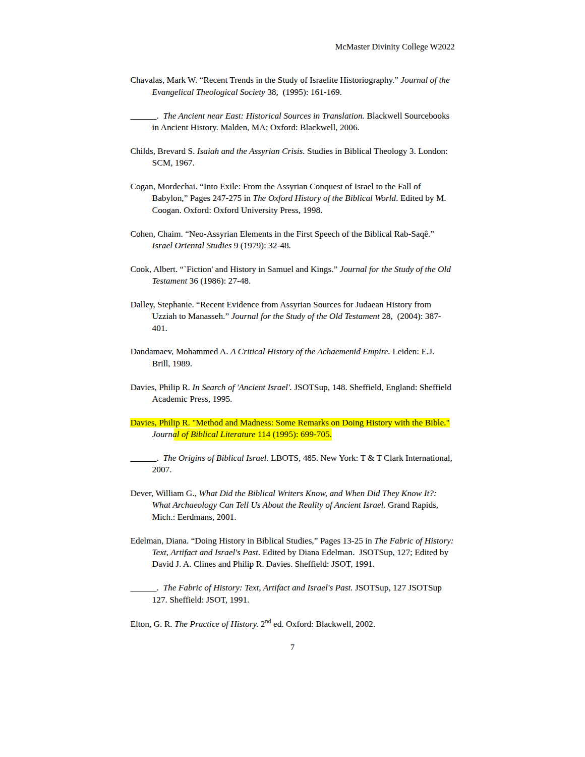McMaster Divinity College W2022
Chavalas, Mark W. “Recent Trends in the Study of Israelite Historiography.” Journal of the Evangelical Theological Society 38, (1995): 161-169.
______. The Ancient near East: Historical Sources in Translation. Blackwell Sourcebooks in Ancient History. Malden, MA; Oxford: Blackwell, 2006.
Childs, Brevard S. Isaiah and the Assyrian Crisis. Studies in Biblical Theology 3. London: SCM, 1967.
Cogan, Mordechai. “Into Exile: From the Assyrian Conquest of Israel to the Fall of Babylon,” Pages 247-275 in The Oxford History of the Biblical World. Edited by M. Coogan. Oxford: Oxford University Press, 1998.
Cohen, Chaim. “Neo-Assyrian Elements in the First Speech of the Biblical Rab-Saqê.” Israel Oriental Studies 9 (1979): 32-48.
Cook, Albert. “`Fiction' and History in Samuel and Kings.” Journal for the Study of the Old Testament 36 (1986): 27-48.
Dalley, Stephanie. “Recent Evidence from Assyrian Sources for Judaean History from Uzziah to Manasseh.” Journal for the Study of the Old Testament 28, (2004): 387-401.
Dandamaev, Mohammed A. A Critical History of the Achaemenid Empire. Leiden: E.J. Brill, 1989.
Davies, Philip R. In Search of 'Ancient Israel'. JSOTSup, 148. Sheffield, England: Sheffield Academic Press, 1995.
Davies, Philip R. "Method and Madness: Some Remarks on Doing History with the Bible."
Journal of Biblical Literature 114 (1995): 699-705.
______. The Origins of Biblical Israel. LBOTS, 485. New York: T & T Clark International, 2007.
Dever, William G., What Did the Biblical Writers Know, and When Did They Know It?: What Archaeology Can Tell Us About the Reality of Ancient Israel. Grand Rapids, Mich.: Eerdmans, 2001.
Edelman, Diana. “Doing History in Biblical Studies,” Pages 13-25 in The Fabric of History: Text, Artifact and Israel's Past. Edited by Diana Edelman. JSOTSup, 127; Edited by David J. A. Clines and Philip R. Davies. Sheffield: JSOT, 1991.
______. The Fabric of History: Text, Artifact and Israel's Past. JSOTSup, 127 JSOTSup 127. Sheffield: JSOT, 1991.
Elton, G. R. The Practice of History. 2nd ed. Oxford: Blackwell, 2002.
7